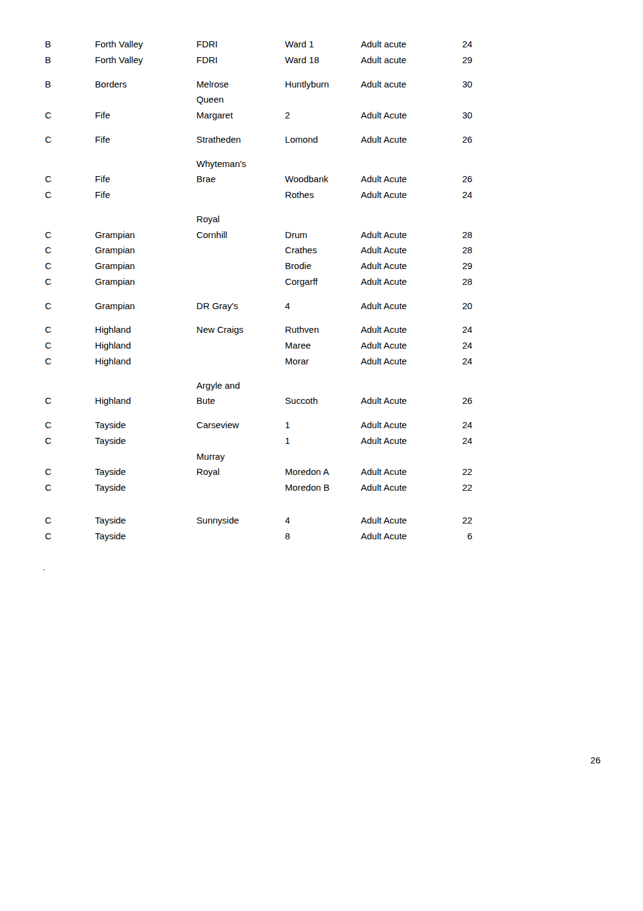| B | Forth Valley | FDRI | Ward 1 | Adult acute | 24 |
| B | Forth Valley | FDRI | Ward 18 | Adult acute | 29 |
| B | Borders | Melrose | Huntlyburn | Adult acute | 30 |
| | | Queen | | | |
| C | Fife | Margaret | 2 | Adult Acute | 30 |
| C | Fife | Stratheden | Lomond | Adult Acute | 26 |
| | | Whyteman's | | | |
| C | Fife | Brae | Woodbank | Adult Acute | 26 |
| C | Fife | | Rothes | Adult Acute | 24 |
| | | Royal | | | |
| C | Grampian | Cornhill | Drum | Adult Acute | 28 |
| C | Grampian | | Crathes | Adult Acute | 28 |
| C | Grampian | | Brodie | Adult Acute | 29 |
| C | Grampian | | Corgarff | Adult Acute | 28 |
| C | Grampian | DR Gray's | 4 | Adult Acute | 20 |
| C | Highland | New Craigs | Ruthven | Adult Acute | 24 |
| C | Highland | | Maree | Adult Acute | 24 |
| C | Highland | | Morar | Adult Acute | 24 |
| | | Argyle and | | | |
| C | Highland | Bute | Succoth | Adult Acute | 26 |
| C | Tayside | Carseview | 1 | Adult Acute | 24 |
| C | Tayside | | 1 | Adult Acute | 24 |
| | | Murray | | | |
| C | Tayside | Royal | Moredon A | Adult Acute | 22 |
| C | Tayside | | Moredon B | Adult Acute | 22 |
| C | Tayside | Sunnyside | 4 | Adult Acute | 22 |
| C | Tayside | | 8 | Adult Acute | 6 |
.
26